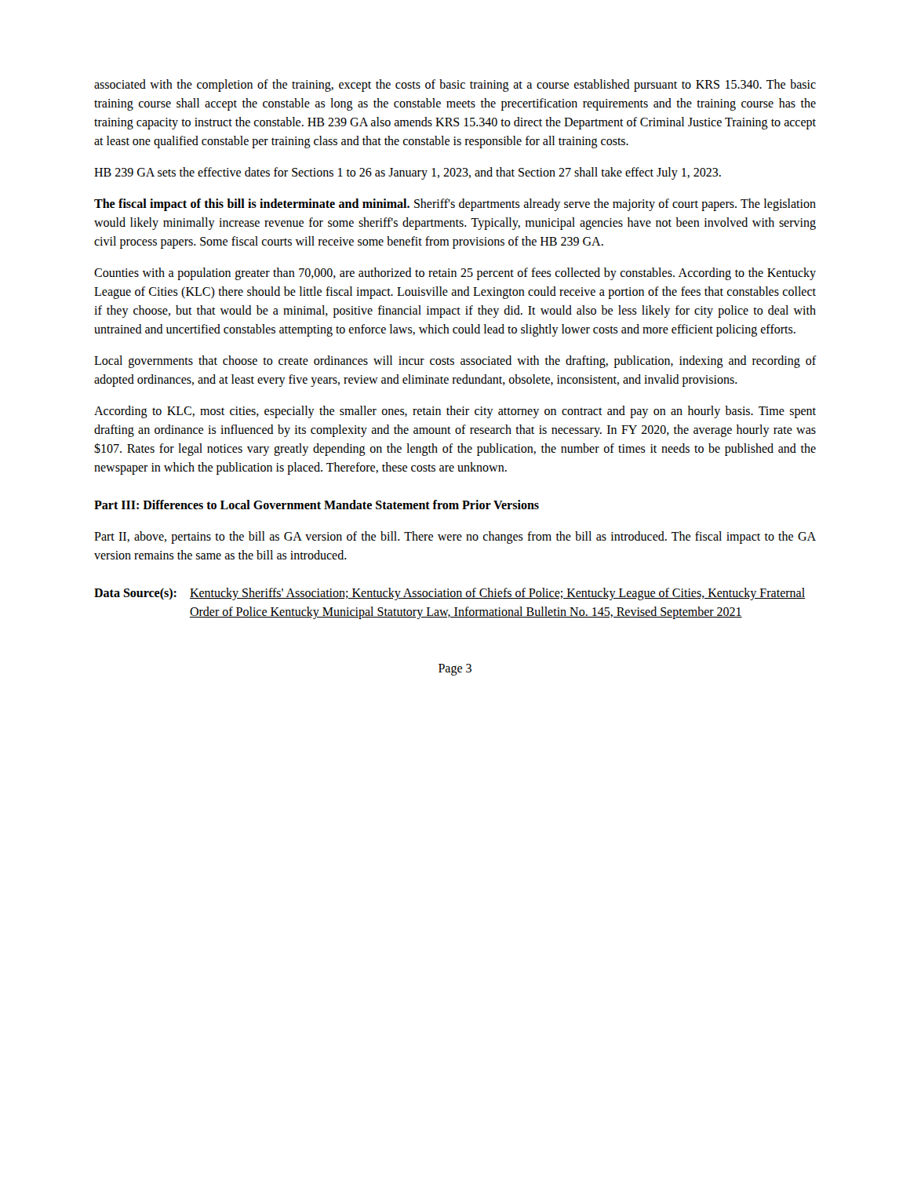associated with the completion of the training, except the costs of basic training at a course established pursuant to KRS 15.340. The basic training course shall accept the constable as long as the constable meets the precertification requirements and the training course has the training capacity to instruct the constable. HB 239 GA also amends KRS 15.340 to direct the Department of Criminal Justice Training to accept at least one qualified constable per training class and that the constable is responsible for all training costs.
HB 239 GA sets the effective dates for Sections 1 to 26 as January 1, 2023, and that Section 27 shall take effect July 1, 2023.
The fiscal impact of this bill is indeterminate and minimal. Sheriff's departments already serve the majority of court papers. The legislation would likely minimally increase revenue for some sheriff's departments. Typically, municipal agencies have not been involved with serving civil process papers. Some fiscal courts will receive some benefit from provisions of the HB 239 GA.
Counties with a population greater than 70,000, are authorized to retain 25 percent of fees collected by constables. According to the Kentucky League of Cities (KLC) there should be little fiscal impact. Louisville and Lexington could receive a portion of the fees that constables collect if they choose, but that would be a minimal, positive financial impact if they did. It would also be less likely for city police to deal with untrained and uncertified constables attempting to enforce laws, which could lead to slightly lower costs and more efficient policing efforts.
Local governments that choose to create ordinances will incur costs associated with the drafting, publication, indexing and recording of adopted ordinances, and at least every five years, review and eliminate redundant, obsolete, inconsistent, and invalid provisions.
According to KLC, most cities, especially the smaller ones, retain their city attorney on contract and pay on an hourly basis. Time spent drafting an ordinance is influenced by its complexity and the amount of research that is necessary. In FY 2020, the average hourly rate was $107. Rates for legal notices vary greatly depending on the length of the publication, the number of times it needs to be published and the newspaper in which the publication is placed. Therefore, these costs are unknown.
Part III: Differences to Local Government Mandate Statement from Prior Versions
Part II, above, pertains to the bill as GA version of the bill. There were no changes from the bill as introduced. The fiscal impact to the GA version remains the same as the bill as introduced.
Data Source(s):
Kentucky Sheriffs' Association; Kentucky Association of Chiefs of Police; Kentucky League of Cities, Kentucky Fraternal Order of Police Kentucky Municipal Statutory Law, Informational Bulletin No. 145, Revised September 2021
Page 3